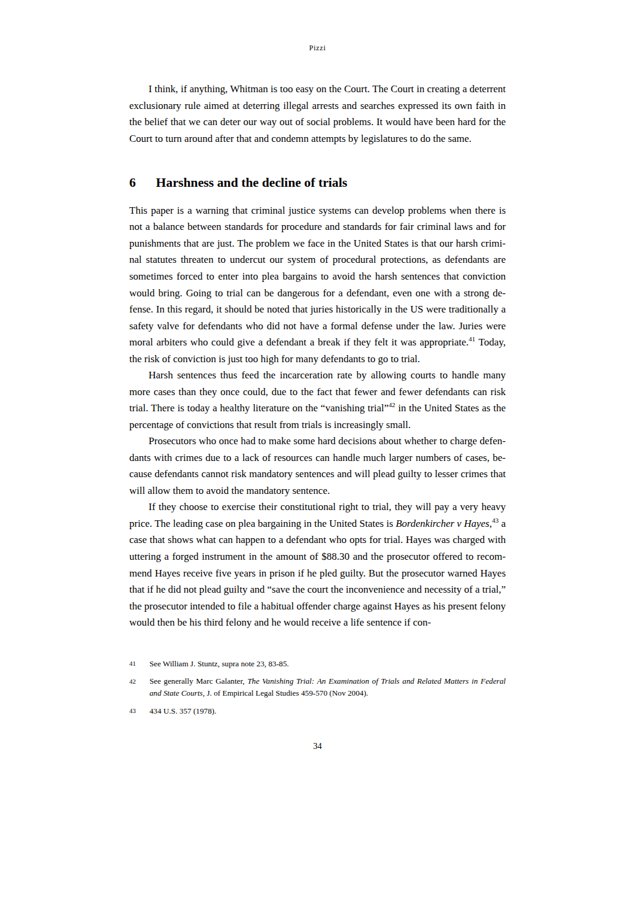Pizzi
I think, if anything, Whitman is too easy on the Court. The Court in creating a deterrent exclusionary rule aimed at deterring illegal arrests and searches expressed its own faith in the belief that we can deter our way out of social problems. It would have been hard for the Court to turn around after that and condemn attempts by legislatures to do the same.
6 Harshness and the decline of trials
This paper is a warning that criminal justice systems can develop problems when there is not a balance between standards for procedure and standards for fair criminal laws and for punishments that are just. The problem we face in the United States is that our harsh criminal statutes threaten to undercut our system of procedural protections, as defendants are sometimes forced to enter into plea bargains to avoid the harsh sentences that conviction would bring. Going to trial can be dangerous for a defendant, even one with a strong defense. In this regard, it should be noted that juries historically in the US were traditionally a safety valve for defendants who did not have a formal defense under the law. Juries were moral arbiters who could give a defendant a break if they felt it was appropriate.41 Today, the risk of conviction is just too high for many defendants to go to trial.
Harsh sentences thus feed the incarceration rate by allowing courts to handle many more cases than they once could, due to the fact that fewer and fewer defendants can risk trial. There is today a healthy literature on the “vanishing trial”42 in the United States as the percentage of convictions that result from trials is increasingly small.
Prosecutors who once had to make some hard decisions about whether to charge defendants with crimes due to a lack of resources can handle much larger numbers of cases, because defendants cannot risk mandatory sentences and will plead guilty to lesser crimes that will allow them to avoid the mandatory sentence.
If they choose to exercise their constitutional right to trial, they will pay a very heavy price. The leading case on plea bargaining in the United States is Bordenkircher v Hayes,43 a case that shows what can happen to a defendant who opts for trial. Hayes was charged with uttering a forged instrument in the amount of $88.30 and the prosecutor offered to recommend Hayes receive five years in prison if he pled guilty. But the prosecutor warned Hayes that if he did not plead guilty and “save the court the inconvenience and necessity of a trial,” the prosecutor intended to file a habitual offender charge against Hayes as his present felony would then be his third felony and he would receive a life sentence if con-
41 See William J. Stuntz, supra note 23, 83-85.
42 See generally Marc Galanter, The Vanishing Trial: An Examination of Trials and Related Matters in Federal and State Courts, J. of Empirical Legal Studies 459-570 (Nov 2004).
43 434 U.S. 357 (1978).
34